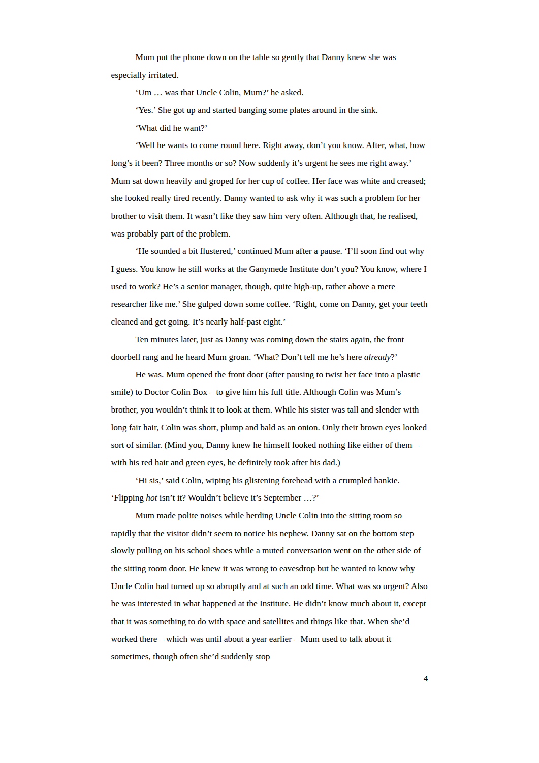Mum put the phone down on the table so gently that Danny knew she was especially irritated.
‘Um … was that Uncle Colin, Mum?’ he asked.
‘Yes.’ She got up and started banging some plates around in the sink.
‘What did he want?’
‘Well he wants to come round here. Right away, don’t you know. After, what, how long’s it been? Three months or so? Now suddenly it’s urgent he sees me right away.’ Mum sat down heavily and groped for her cup of coffee. Her face was white and creased; she looked really tired recently. Danny wanted to ask why it was such a problem for her brother to visit them. It wasn’t like they saw him very often. Although that, he realised, was probably part of the problem.
‘He sounded a bit flustered,’ continued Mum after a pause. ‘I’ll soon find out why I guess. You know he still works at the Ganymede Institute don’t you? You know, where I used to work? He’s a senior manager, though, quite high-up, rather above a mere researcher like me.’ She gulped down some coffee. ‘Right, come on Danny, get your teeth cleaned and get going. It’s nearly half-past eight.’
Ten minutes later, just as Danny was coming down the stairs again, the front doorbell rang and he heard Mum groan. ‘What? Don’t tell me he’s here already?’
He was. Mum opened the front door (after pausing to twist her face into a plastic smile) to Doctor Colin Box – to give him his full title. Although Colin was Mum’s brother, you wouldn’t think it to look at them. While his sister was tall and slender with long fair hair, Colin was short, plump and bald as an onion. Only their brown eyes looked sort of similar. (Mind you, Danny knew he himself looked nothing like either of them – with his red hair and green eyes, he definitely took after his dad.)
‘Hi sis,’ said Colin, wiping his glistening forehead with a crumpled hankie. ‘Flipping hot isn’t it? Wouldn’t believe it’s September …?’
Mum made polite noises while herding Uncle Colin into the sitting room so rapidly that the visitor didn’t seem to notice his nephew. Danny sat on the bottom step slowly pulling on his school shoes while a muted conversation went on the other side of the sitting room door. He knew it was wrong to eavesdrop but he wanted to know why Uncle Colin had turned up so abruptly and at such an odd time. What was so urgent? Also he was interested in what happened at the Institute. He didn’t know much about it, except that it was something to do with space and satellites and things like that. When she’d worked there – which was until about a year earlier – Mum used to talk about it sometimes, though often she’d suddenly stop
4